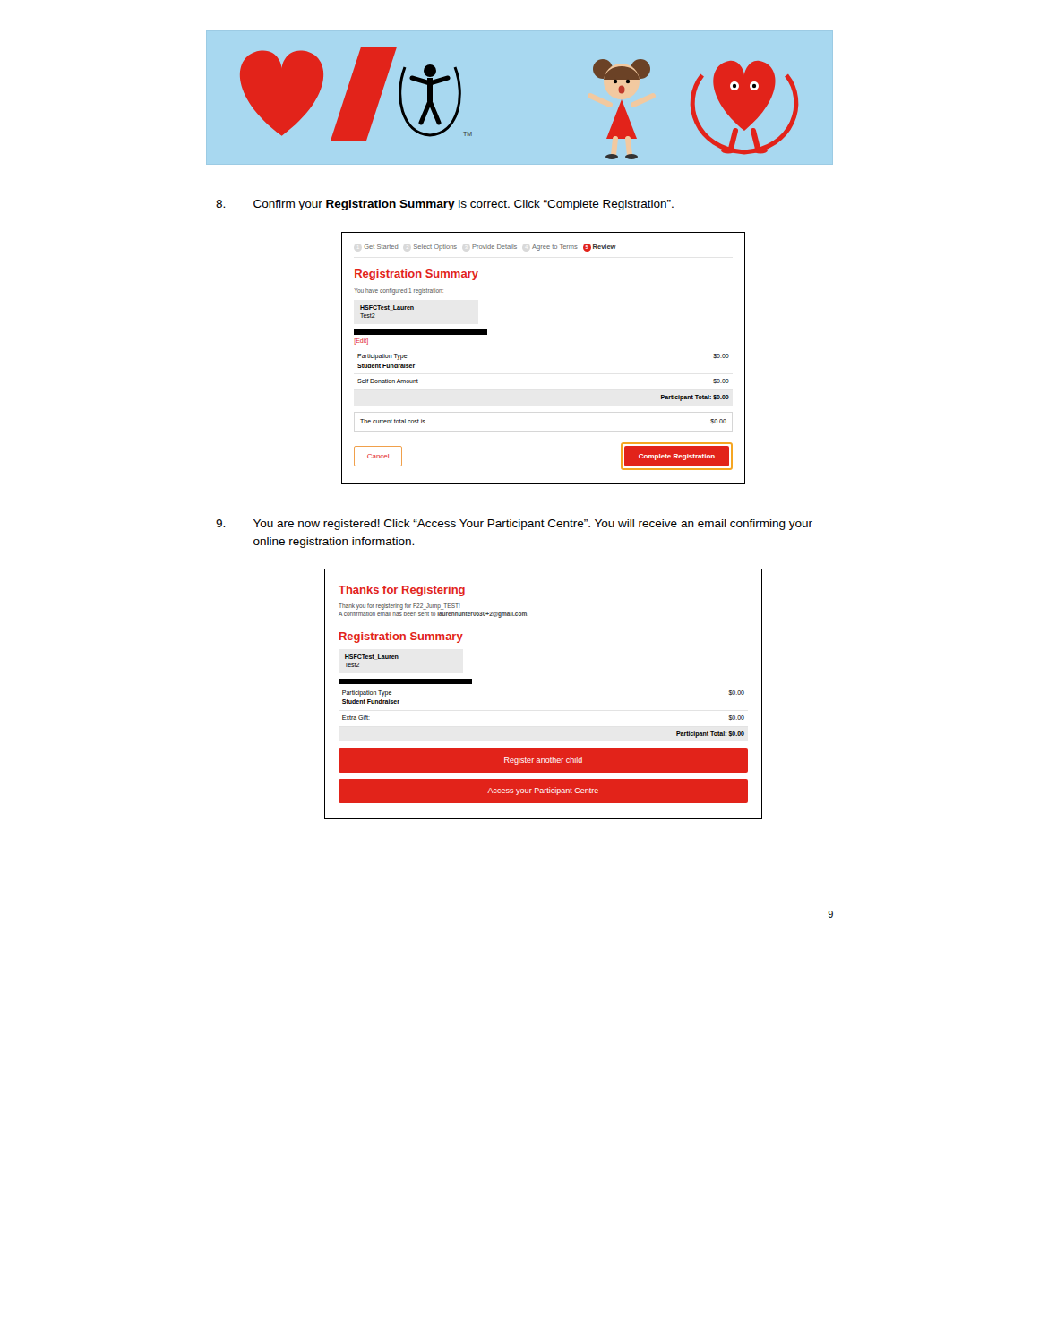TM
8. Confirm your Registration Summary is correct. Click “Complete Registration”.
1 Get Started 2 Select Options 3 Provide Details 4 Agree to Terms 5 Review
Registration Summary
You have configured 1 registration:
HSFCTest_Lauren
Test2
[Edit]
| Participation Type Student Fundraiser | $0.00 |
| Self Donation Amount | $0.00 |
| Participant Total: $0.00 |
The current total cost is $0.00
Cancel Complete Registration
9. You are now registered! Click “Access Your Participant Centre”. You will receive an email confirming your online registration information.
Thanks for Registering
Thank you for registering for F22_Jump_TEST!
A confirmation email has been sent to laurenhunter0630+2@gmail.com.
Registration Summary
HSFCTest_Lauren
Test2
| Participation Type Student Fundraiser | $0.00 |
| Extra Gift: | $0.00 |
| Participant Total: $0.00 |
Register another child
Access your Participant Centre
9